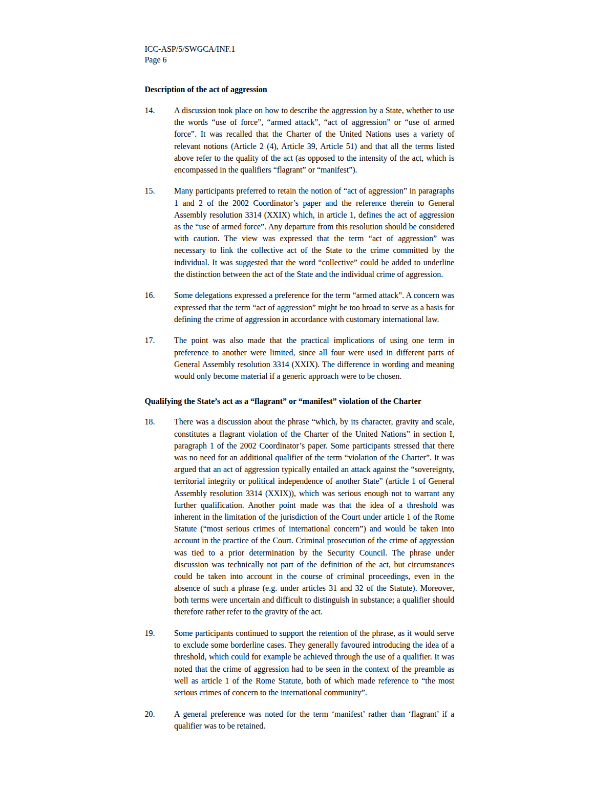ICC-ASP/5/SWGCA/INF.1
Page 6
Description of the act of aggression
14. A discussion took place on how to describe the aggression by a State, whether to use the words “use of force”, “armed attack”, “act of aggression” or “use of armed force”. It was recalled that the Charter of the United Nations uses a variety of relevant notions (Article 2 (4), Article 39, Article 51) and that all the terms listed above refer to the quality of the act (as opposed to the intensity of the act, which is encompassed in the qualifiers “flagrant” or “manifest”).
15. Many participants preferred to retain the notion of “act of aggression” in paragraphs 1 and 2 of the 2002 Coordinator’s paper and the reference therein to General Assembly resolution 3314 (XXIX) which, in article 1, defines the act of aggression as the “use of armed force”. Any departure from this resolution should be considered with caution. The view was expressed that the term “act of aggression” was necessary to link the collective act of the State to the crime committed by the individual. It was suggested that the word “collective” could be added to underline the distinction between the act of the State and the individual crime of aggression.
16. Some delegations expressed a preference for the term “armed attack”. A concern was expressed that the term “act of aggression” might be too broad to serve as a basis for defining the crime of aggression in accordance with customary international law.
17. The point was also made that the practical implications of using one term in preference to another were limited, since all four were used in different parts of General Assembly resolution 3314 (XXIX). The difference in wording and meaning would only become material if a generic approach were to be chosen.
Qualifying the State’s act as a “flagrant” or “manifest” violation of the Charter
18. There was a discussion about the phrase “which, by its character, gravity and scale, constitutes a flagrant violation of the Charter of the United Nations” in section I, paragraph 1 of the 2002 Coordinator’s paper. Some participants stressed that there was no need for an additional qualifier of the term “violation of the Charter”. It was argued that an act of aggression typically entailed an attack against the “sovereignty, territorial integrity or political independence of another State” (article 1 of General Assembly resolution 3314 (XXIX)), which was serious enough not to warrant any further qualification. Another point made was that the idea of a threshold was inherent in the limitation of the jurisdiction of the Court under article 1 of the Rome Statute (“most serious crimes of international concern”) and would be taken into account in the practice of the Court. Criminal prosecution of the crime of aggression was tied to a prior determination by the Security Council. The phrase under discussion was technically not part of the definition of the act, but circumstances could be taken into account in the course of criminal proceedings, even in the absence of such a phrase (e.g. under articles 31 and 32 of the Statute). Moreover, both terms were uncertain and difficult to distinguish in substance; a qualifier should therefore rather refer to the gravity of the act.
19. Some participants continued to support the retention of the phrase, as it would serve to exclude some borderline cases. They generally favoured introducing the idea of a threshold, which could for example be achieved through the use of a qualifier. It was noted that the crime of aggression had to be seen in the context of the preamble as well as article 1 of the Rome Statute, both of which made reference to “the most serious crimes of concern to the international community”.
20. A general preference was noted for the term ‘manifest’ rather than ‘flagrant’ if a qualifier was to be retained.